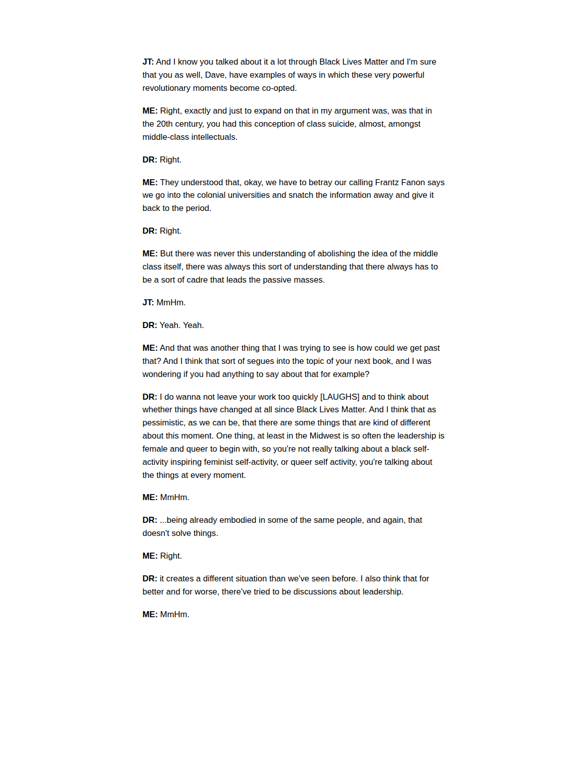JT: And I know you talked about it a lot through Black Lives Matter and I'm sure that you as well, Dave, have examples of ways in which these very powerful revolutionary moments become co-opted.
ME: Right, exactly and just to expand on that in my argument was, was that in the 20th century, you had this conception of class suicide, almost, amongst middle-class intellectuals.
DR: Right.
ME: They understood that, okay, we have to betray our calling Frantz Fanon says we go into the colonial universities and snatch the information away and give it back to the period.
DR: Right.
ME: But there was never this understanding of abolishing the idea of the middle class itself, there was always this sort of understanding that there always has to be a sort of cadre that leads the passive masses.
JT: MmHm.
DR: Yeah. Yeah.
ME: And that was another thing that I was trying to see is how could we get past that? And I think that sort of segues into the topic of your next book, and I was wondering if you had anything to say about that for example?
DR: I do wanna not leave your work too quickly [LAUGHS] and to think about whether things have changed at all since Black Lives Matter. And I think that as pessimistic, as we can be, that there are some things that are kind of different about this moment. One thing, at least in the Midwest is so often the leadership is female and queer to begin with, so you're not really talking about a black self-activity inspiring feminist self-activity, or queer self activity, you're talking about the things at every moment.
ME: MmHm.
DR: ...being already embodied in some of the same people, and again, that doesn't solve things.
ME: Right.
DR: it creates a different situation than we've seen before. I also think that for better and for worse, there've tried to be discussions about leadership.
ME: MmHm.